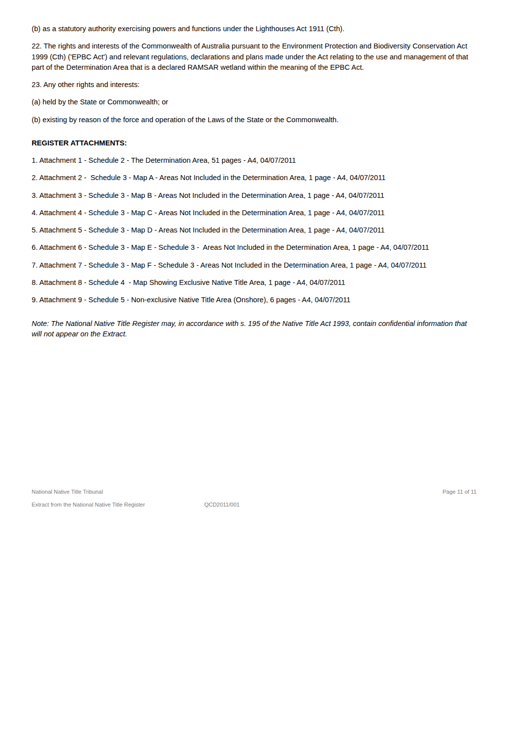(b) as a statutory authority exercising powers and functions under the Lighthouses Act 1911 (Cth).
22. The rights and interests of the Commonwealth of Australia pursuant to the Environment Protection and Biodiversity Conservation Act 1999 (Cth) ('EPBC Act') and relevant regulations, declarations and plans made under the Act relating to the use and management of that part of the Determination Area that is a declared RAMSAR wetland within the meaning of the EPBC Act.
23. Any other rights and interests:
(a) held by the State or Commonwealth; or
(b) existing by reason of the force and operation of the Laws of the State or the Commonwealth.
REGISTER ATTACHMENTS:
1. Attachment 1 - Schedule 2 - The Determination Area, 51 pages - A4, 04/07/2011
2. Attachment 2 - Schedule 3 - Map A - Areas Not Included in the Determination Area, 1 page - A4, 04/07/2011
3. Attachment 3 - Schedule 3 - Map B - Areas Not Included in the Determination Area, 1 page - A4, 04/07/2011
4. Attachment 4 - Schedule 3 - Map C - Areas Not Included in the Determination Area, 1 page - A4, 04/07/2011
5. Attachment 5 - Schedule 3 - Map D - Areas Not Included in the Determination Area, 1 page - A4, 04/07/2011
6. Attachment 6 - Schedule 3 - Map E - Schedule 3 - Areas Not Included in the Determination Area, 1 page - A4, 04/07/2011
7. Attachment 7 - Schedule 3 - Map F - Schedule 3 - Areas Not Included in the Determination Area, 1 page - A4, 04/07/2011
8. Attachment 8 - Schedule 4 - Map Showing Exclusive Native Title Area, 1 page - A4, 04/07/2011
9. Attachment 9 - Schedule 5 - Non-exclusive Native Title Area (Onshore), 6 pages - A4, 04/07/2011
Note: The National Native Title Register may, in accordance with s. 195 of the Native Title Act 1993, contain confidential information that will not appear on the Extract.
National Native Title Tribunal Page 11 of 11
Extract from the National Native Title Register QCD2011/001